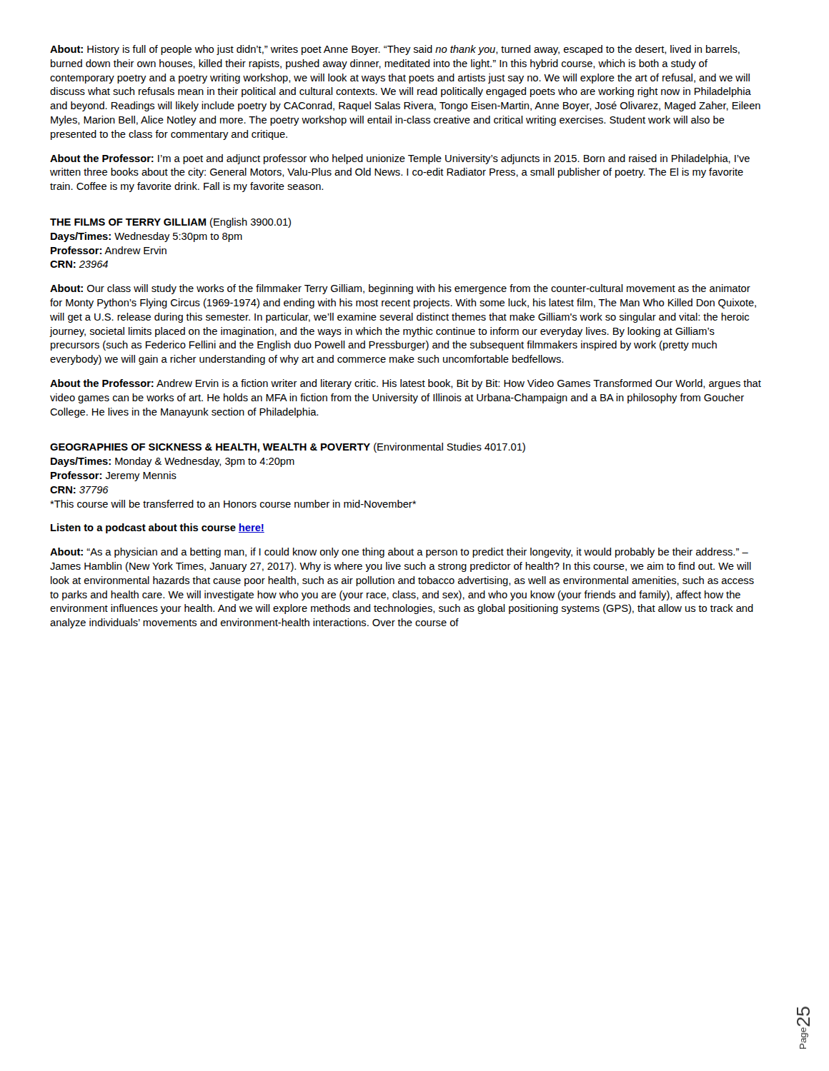About: History is full of people who just didn’t,” writes poet Anne Boyer. “They said no thank you, turned away, escaped to the desert, lived in barrels, burned down their own houses, killed their rapists, pushed away dinner, meditated into the light.” In this hybrid course, which is both a study of contemporary poetry and a poetry writing workshop, we will look at ways that poets and artists just say no. We will explore the art of refusal, and we will discuss what such refusals mean in their political and cultural contexts. We will read politically engaged poets who are working right now in Philadelphia and beyond. Readings will likely include poetry by CAConrad, Raquel Salas Rivera, Tongo Eisen-Martin, Anne Boyer, José Olivarez, Maged Zaher, Eileen Myles, Marion Bell, Alice Notley and more. The poetry workshop will entail in-class creative and critical writing exercises. Student work will also be presented to the class for commentary and critique.
About the Professor: I’m a poet and adjunct professor who helped unionize Temple University’s adjuncts in 2015. Born and raised in Philadelphia, I’ve written three books about the city: General Motors, Valu-Plus and Old News. I co-edit Radiator Press, a small publisher of poetry. The El is my favorite train. Coffee is my favorite drink. Fall is my favorite season.
THE FILMS OF TERRY GILLIAM (English 3900.01)
Days/Times: Wednesday 5:30pm to 8pm
Professor: Andrew Ervin
CRN: 23964
About: Our class will study the works of the filmmaker Terry Gilliam, beginning with his emergence from the counter-cultural movement as the animator for Monty Python’s Flying Circus (1969-1974) and ending with his most recent projects. With some luck, his latest film, The Man Who Killed Don Quixote, will get a U.S. release during this semester. In particular, we’ll examine several distinct themes that make Gilliam's work so singular and vital: the heroic journey, societal limits placed on the imagination, and the ways in which the mythic continue to inform our everyday lives. By looking at Gilliam’s precursors (such as Federico Fellini and the English duo Powell and Pressburger) and the subsequent filmmakers inspired by work (pretty much everybody) we will gain a richer understanding of why art and commerce make such uncomfortable bedfellows.
About the Professor: Andrew Ervin is a fiction writer and literary critic. His latest book, Bit by Bit: How Video Games Transformed Our World, argues that video games can be works of art. He holds an MFA in fiction from the University of Illinois at Urbana-Champaign and a BA in philosophy from Goucher College. He lives in the Manayunk section of Philadelphia.
GEOGRAPHIES OF SICKNESS & HEALTH, WEALTH & POVERTY (Environmental Studies 4017.01)
Days/Times: Monday & Wednesday, 3pm to 4:20pm
Professor: Jeremy Mennis
CRN: 37796
*This course will be transferred to an Honors course number in mid-November*
Listen to a podcast about this course here!
About: “As a physician and a betting man, if I could know only one thing about a person to predict their longevity, it would probably be their address.” – James Hamblin (New York Times, January 27, 2017). Why is where you live such a strong predictor of health? In this course, we aim to find out. We will look at environmental hazards that cause poor health, such as air pollution and tobacco advertising, as well as environmental amenities, such as access to parks and health care. We will investigate how who you are (your race, class, and sex), and who you know (your friends and family), affect how the environment influences your health. And we will explore methods and technologies, such as global positioning systems (GPS), that allow us to track and analyze individuals’ movements and environment-health interactions. Over the course of
Page25